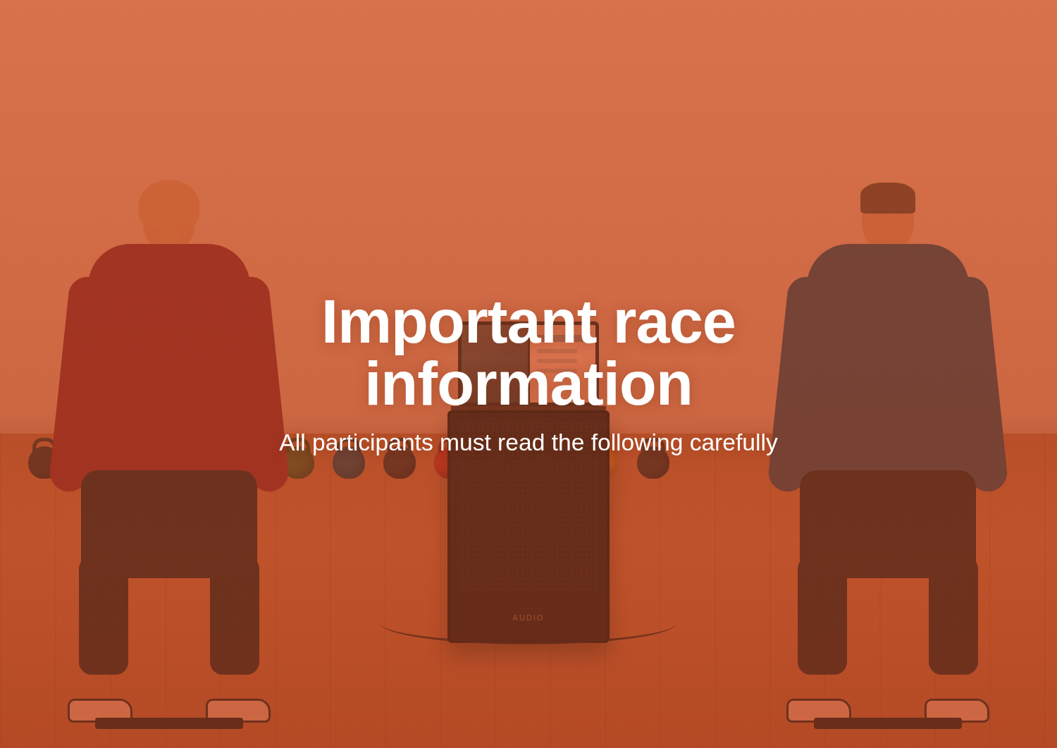Audio
Important race information
All participants must read the following carefully